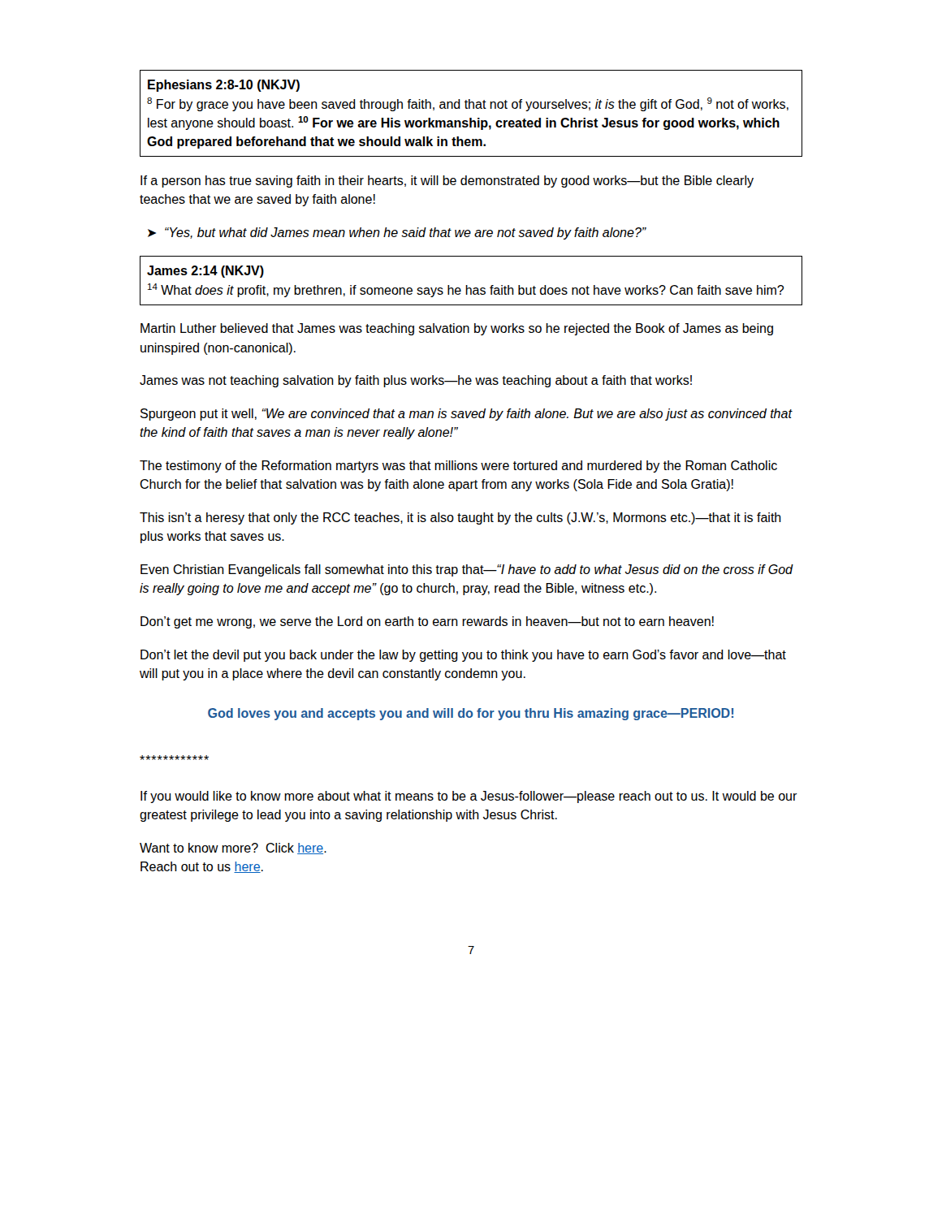Ephesians 2:8-10 (NKJV)
8 For by grace you have been saved through faith, and that not of yourselves; it is the gift of God, 9 not of works, lest anyone should boast. 10 For we are His workmanship, created in Christ Jesus for good works, which God prepared beforehand that we should walk in them.
If a person has true saving faith in their hearts, it will be demonstrated by good works—but the Bible clearly teaches that we are saved by faith alone!
➤ “Yes, but what did James mean when he said that we are not saved by faith alone?”
James 2:14 (NKJV)
14 What does it profit, my brethren, if someone says he has faith but does not have works? Can faith save him?
Martin Luther believed that James was teaching salvation by works so he rejected the Book of James as being uninspired (non-canonical).
James was not teaching salvation by faith plus works—he was teaching about a faith that works!
Spurgeon put it well, “We are convinced that a man is saved by faith alone. But we are also just as convinced that the kind of faith that saves a man is never really alone!”
The testimony of the Reformation martyrs was that millions were tortured and murdered by the Roman Catholic Church for the belief that salvation was by faith alone apart from any works (Sola Fide and Sola Gratia)!
This isn’t a heresy that only the RCC teaches, it is also taught by the cults (J.W.’s, Mormons etc.)—that it is faith plus works that saves us.
Even Christian Evangelicals fall somewhat into this trap that—“I have to add to what Jesus did on the cross if God is really going to love me and accept me” (go to church, pray, read the Bible, witness etc.).
Don’t get me wrong, we serve the Lord on earth to earn rewards in heaven—but not to earn heaven!
Don’t let the devil put you back under the law by getting you to think you have to earn God’s favor and love—that will put you in a place where the devil can constantly condemn you.
God loves you and accepts you and will do for you thru His amazing grace—PERIOD!
************
If you would like to know more about what it means to be a Jesus-follower—please reach out to us. It would be our greatest privilege to lead you into a saving relationship with Jesus Christ.
Want to know more? Click here.
Reach out to us here.
7